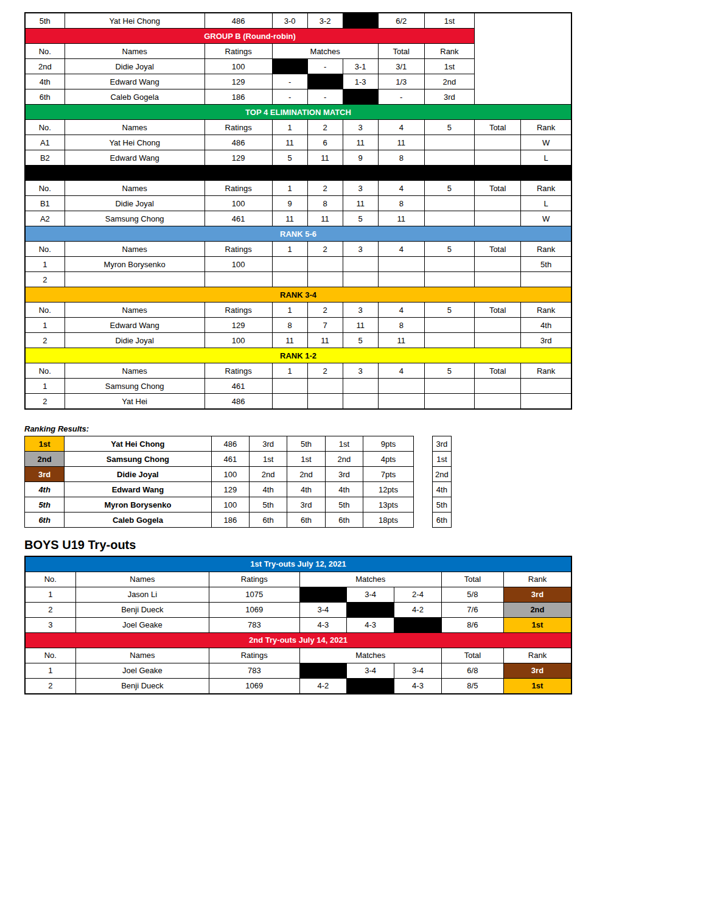| 5th | Yat Hei Chong | 486 | 3-0 | 3-2 | | 6/2 | 1st | | |
| GROUP B (Round-robin) | | |
| No. | Names | Ratings | Matches | Total | Rank | | |
| 2nd | Didie Joyal | 100 | | - | 3-1 | 3/1 | 1st | | |
| 4th | Edward Wang | 129 | - | | 1-3 | 1/3 | 2nd | | |
| 6th | Caleb Gogela | 186 | - | - | | - | 3rd | | |
| TOP 4 ELIMINATION MATCH |
| No. | Names | Ratings | 1 | 2 | 3 | 4 | 5 | Total | Rank |
| A1 | Yat Hei Chong | 486 | 11 | 6 | 11 | 11 | | | W |
| B2 | Edward Wang | 129 | 5 | 11 | 9 | 8 | | | L |
| No. | Names | Ratings | 1 | 2 | 3 | 4 | 5 | Total | Rank |
| B1 | Didie Joyal | 100 | 9 | 8 | 11 | 8 | | | L |
| A2 | Samsung Chong | 461 | 11 | 11 | 5 | 11 | | | W |
| RANK 5-6 |
| No. | Names | Ratings | 1 | 2 | 3 | 4 | 5 | Total | Rank |
| 1 | Myron Borysenko | 100 | | | | | | | 5th |
| 2 | | | | | | | | | |
| RANK 3-4 |
| No. | Names | Ratings | 1 | 2 | 3 | 4 | 5 | Total | Rank |
| 1 | Edward Wang | 129 | 8 | 7 | 11 | 8 | | | 4th |
| 2 | Didie Joyal | 100 | 11 | 11 | 5 | 11 | | | 3rd |
| RANK 1-2 |
| No. | Names | Ratings | 1 | 2 | 3 | 4 | 5 | Total | Rank |
| 1 | Samsung Chong | 461 | | | | | | | |
| 2 | Yat Hei | 486 | | | | | | | |
Ranking Results:
| 1st | Yat Hei Chong | 486 | 3rd | 5th | 1st | 9pts |
| 2nd | Samsung Chong | 461 | 1st | 1st | 2nd | 4pts |
| 3rd | Didie Joyal | 100 | 2nd | 2nd | 3rd | 7pts |
| 4th | Edward Wang | 129 | 4th | 4th | 4th | 12pts |
| 5th | Myron Borysenko | 100 | 5th | 3rd | 5th | 13pts |
| 6th | Caleb Gogela | 186 | 6th | 6th | 6th | 18pts |
| 3rd |
| 1st |
| 2nd |
| 4th |
| 5th |
| 6th |
BOYS U19 Try-outs
| 1st Try-outs July 12, 2021 |
| No. | Names | Ratings | Matches | Total | Rank |
| 1 | Jason Li | 1075 | | 3-4 | 2-4 | 5/8 | 3rd |
| 2 | Benji Dueck | 1069 | 3-4 | | 4-2 | 7/6 | 2nd |
| 3 | Joel Geake | 783 | 4-3 | 4-3 | | 8/6 | 1st |
| 2nd Try-outs July 14, 2021 |
| No. | Names | Ratings | Matches | Total | Rank |
| 1 | Joel Geake | 783 | | 3-4 | 3-4 | 6/8 | 3rd |
| 2 | Benji Dueck | 1069 | 4-2 | | 4-3 | 8/5 | 1st |